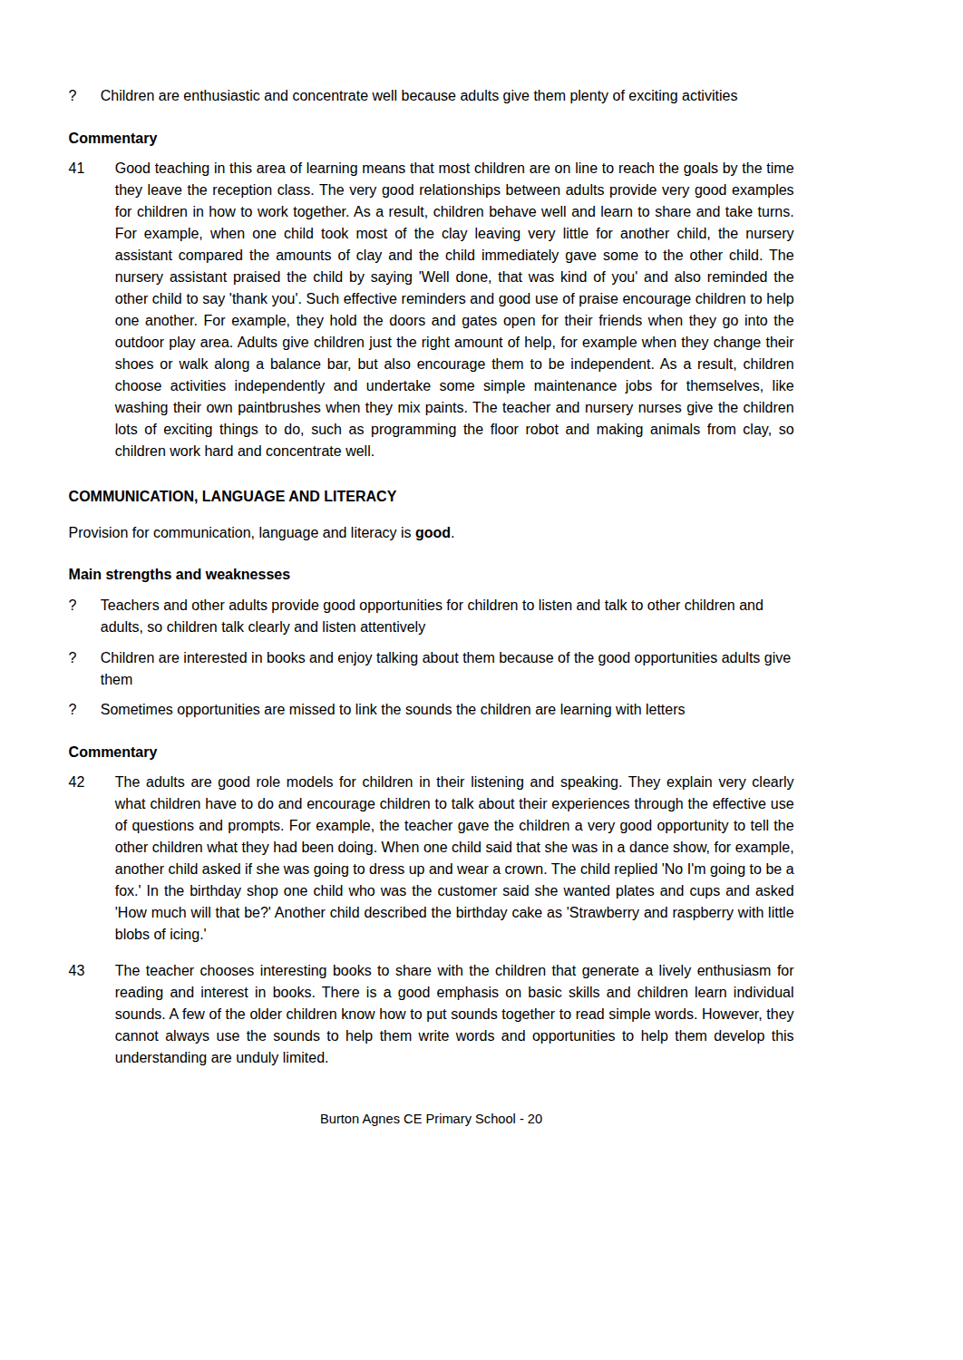? Children are enthusiastic and concentrate well because adults give them plenty of exciting activities
Commentary
41 Good teaching in this area of learning means that most children are on line to reach the goals by the time they leave the reception class. The very good relationships between adults provide very good examples for children in how to work together. As a result, children behave well and learn to share and take turns. For example, when one child took most of the clay leaving very little for another child, the nursery assistant compared the amounts of clay and the child immediately gave some to the other child. The nursery assistant praised the child by saying 'Well done, that was kind of you' and also reminded the other child to say 'thank you'. Such effective reminders and good use of praise encourage children to help one another. For example, they hold the doors and gates open for their friends when they go into the outdoor play area. Adults give children just the right amount of help, for example when they change their shoes or walk along a balance bar, but also encourage them to be independent. As a result, children choose activities independently and undertake some simple maintenance jobs for themselves, like washing their own paintbrushes when they mix paints. The teacher and nursery nurses give the children lots of exciting things to do, such as programming the floor robot and making animals from clay, so children work hard and concentrate well.
COMMUNICATION, LANGUAGE AND LITERACY
Provision for communication, language and literacy is good.
Main strengths and weaknesses
? Teachers and other adults provide good opportunities for children to listen and talk to other children and adults, so children talk clearly and listen attentively
? Children are interested in books and enjoy talking about them because of the good opportunities adults give them
? Sometimes opportunities are missed to link the sounds the children are learning with letters
Commentary
42 The adults are good role models for children in their listening and speaking. They explain very clearly what children have to do and encourage children to talk about their experiences through the effective use of questions and prompts. For example, the teacher gave the children a very good opportunity to tell the other children what they had been doing. When one child said that she was in a dance show, for example, another child asked if she was going to dress up and wear a crown. The child replied 'No I'm going to be a fox.' In the birthday shop one child who was the customer said she wanted plates and cups and asked 'How much will that be?' Another child described the birthday cake as 'Strawberry and raspberry with little blobs of icing.'
43 The teacher chooses interesting books to share with the children that generate a lively enthusiasm for reading and interest in books. There is a good emphasis on basic skills and children learn individual sounds. A few of the older children know how to put sounds together to read simple words. However, they cannot always use the sounds to help them write words and opportunities to help them develop this understanding are unduly limited.
Burton Agnes CE Primary School - 20